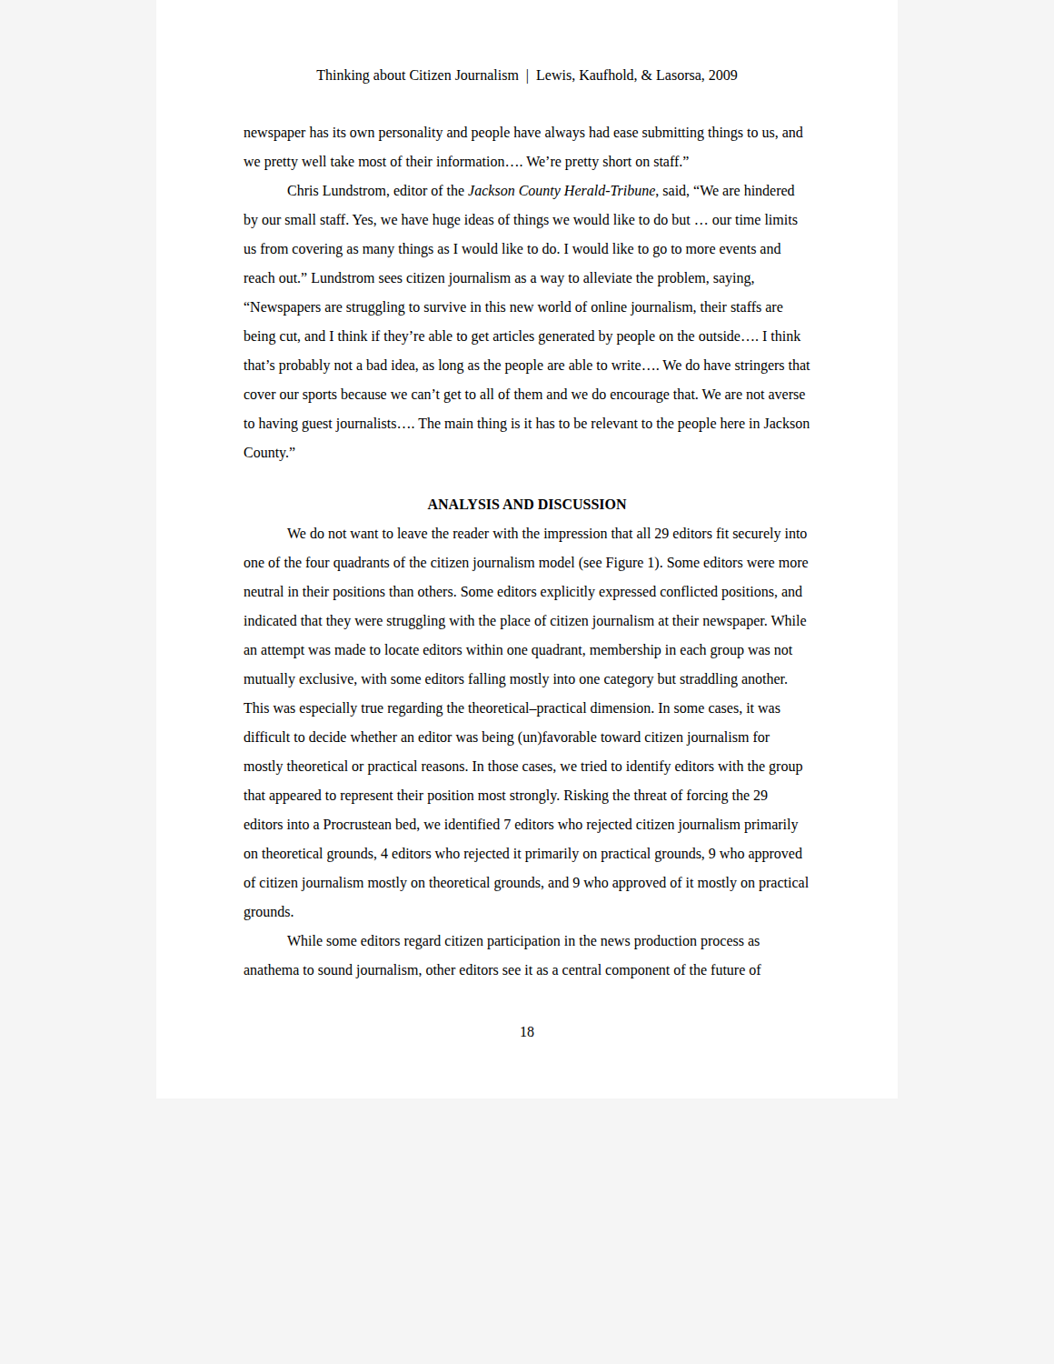Thinking about Citizen Journalism | Lewis, Kaufhold, & Lasorsa, 2009
newspaper has its own personality and people have always had ease submitting things to us, and we pretty well take most of their information…. We’re pretty short on staff.”
Chris Lundstrom, editor of the Jackson County Herald-Tribune, said, “We are hindered by our small staff. Yes, we have huge ideas of things we would like to do but … our time limits us from covering as many things as I would like to do. I would like to go to more events and reach out.” Lundstrom sees citizen journalism as a way to alleviate the problem, saying, “Newspapers are struggling to survive in this new world of online journalism, their staffs are being cut, and I think if they’re able to get articles generated by people on the outside…. I think that’s probably not a bad idea, as long as the people are able to write…. We do have stringers that cover our sports because we can’t get to all of them and we do encourage that. We are not averse to having guest journalists…. The main thing is it has to be relevant to the people here in Jackson County.”
Analysis and Discussion
We do not want to leave the reader with the impression that all 29 editors fit securely into one of the four quadrants of the citizen journalism model (see Figure 1). Some editors were more neutral in their positions than others. Some editors explicitly expressed conflicted positions, and indicated that they were struggling with the place of citizen journalism at their newspaper. While an attempt was made to locate editors within one quadrant, membership in each group was not mutually exclusive, with some editors falling mostly into one category but straddling another. This was especially true regarding the theoretical–practical dimension. In some cases, it was difficult to decide whether an editor was being (un)favorable toward citizen journalism for mostly theoretical or practical reasons. In those cases, we tried to identify editors with the group that appeared to represent their position most strongly. Risking the threat of forcing the 29 editors into a Procrustean bed, we identified 7 editors who rejected citizen journalism primarily on theoretical grounds, 4 editors who rejected it primarily on practical grounds, 9 who approved of citizen journalism mostly on theoretical grounds, and 9 who approved of it mostly on practical grounds.
While some editors regard citizen participation in the news production process as anathema to sound journalism, other editors see it as a central component of the future of
18